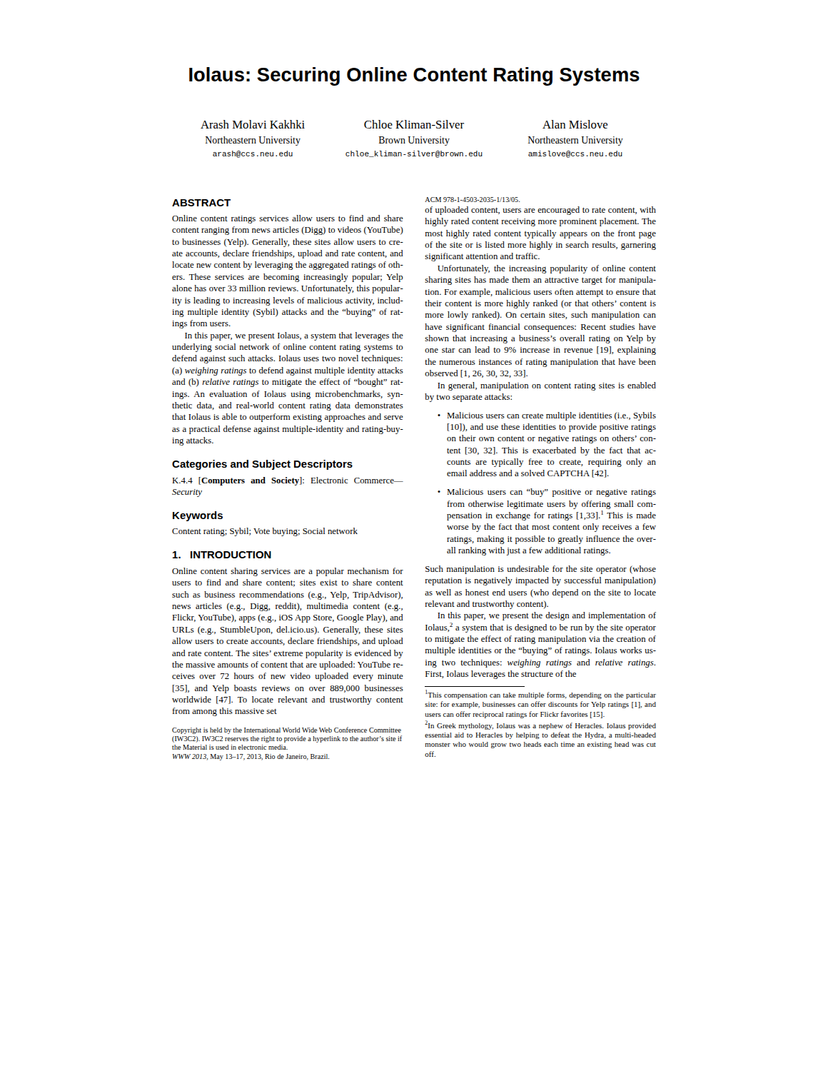Iolaus: Securing Online Content Rating Systems
| Arash Molavi Kakhki Northeastern University arash@ccs.neu.edu | Chloe Kliman-Silver Brown University chloe_kliman-silver@brown.edu | Alan Mislove Northeastern University amislove@ccs.neu.edu |
ABSTRACT
Online content ratings services allow users to find and share content ranging from news articles (Digg) to videos (YouTube) to businesses (Yelp). Generally, these sites allow users to create accounts, declare friendships, upload and rate content, and locate new content by leveraging the aggregated ratings of others. These services are becoming increasingly popular; Yelp alone has over 33 million reviews. Unfortunately, this popularity is leading to increasing levels of malicious activity, including multiple identity (Sybil) attacks and the “buying” of ratings from users.
In this paper, we present Iolaus, a system that leverages the underlying social network of online content rating systems to defend against such attacks. Iolaus uses two novel techniques: (a) weighing ratings to defend against multiple identity attacks and (b) relative ratings to mitigate the effect of “bought” ratings. An evaluation of Iolaus using microbenchmarks, synthetic data, and real-world content rating data demonstrates that Iolaus is able to outperform existing approaches and serve as a practical defense against multiple-identity and rating-buying attacks.
Categories and Subject Descriptors
K.4.4 [Computers and Society]: Electronic Commerce—Security
Keywords
Content rating; Sybil; Vote buying; Social network
1. INTRODUCTION
Online content sharing services are a popular mechanism for users to find and share content; sites exist to share content such as business recommendations (e.g., Yelp, TripAdvisor), news articles (e.g., Digg, reddit), multimedia content (e.g., Flickr, YouTube), apps (e.g., iOS App Store, Google Play), and URLs (e.g., StumbleUpon, del.icio.us). Generally, these sites allow users to create accounts, declare friendships, and upload and rate content. The sites’ extreme popularity is evidenced by the massive amounts of content that are uploaded: YouTube receives over 72 hours of new video uploaded every minute [35], and Yelp boasts reviews on over 889,000 businesses worldwide [47]. To locate relevant and trustworthy content from among this massive set
Copyright is held by the International World Wide Web Conference Committee (IW3C2). IW3C2 reserves the right to provide a hyperlink to the author’s site if the Material is used in electronic media.
WWW 2013, May 13–17, 2013, Rio de Janeiro, Brazil.
ACM 978-1-4503-2035-1/13/05.
of uploaded content, users are encouraged to rate content, with highly rated content receiving more prominent placement. The most highly rated content typically appears on the front page of the site or is listed more highly in search results, garnering significant attention and traffic.
Unfortunately, the increasing popularity of online content sharing sites has made them an attractive target for manipulation. For example, malicious users often attempt to ensure that their content is more highly ranked (or that others’ content is more lowly ranked). On certain sites, such manipulation can have significant financial consequences: Recent studies have shown that increasing a business’s overall rating on Yelp by one star can lead to 9% increase in revenue [19], explaining the numerous instances of rating manipulation that have been observed [1, 26, 30, 32, 33].
In general, manipulation on content rating sites is enabled by two separate attacks:
Malicious users can create multiple identities (i.e., Sybils [10]), and use these identities to provide positive ratings on their own content or negative ratings on others’ content [30, 32]. This is exacerbated by the fact that accounts are typically free to create, requiring only an email address and a solved CAPTCHA [42].
Malicious users can “buy” positive or negative ratings from otherwise legitimate users by offering small compensation in exchange for ratings [1,33].1 This is made worse by the fact that most content only receives a few ratings, making it possible to greatly influence the overall ranking with just a few additional ratings.
Such manipulation is undesirable for the site operator (whose reputation is negatively impacted by successful manipulation) as well as honest end users (who depend on the site to locate relevant and trustworthy content).
In this paper, we present the design and implementation of Iolaus,2 a system that is designed to be run by the site operator to mitigate the effect of rating manipulation via the creation of multiple identities or the “buying” of ratings. Iolaus works using two techniques: weighing ratings and relative ratings. First, Iolaus leverages the structure of the
1This compensation can take multiple forms, depending on the particular site: for example, businesses can offer discounts for Yelp ratings [1], and users can offer reciprocal ratings for Flickr favorites [15].
2In Greek mythology, Iolaus was a nephew of Heracles. Iolaus provided essential aid to Heracles by helping to defeat the Hydra, a multi-headed monster who would grow two heads each time an existing head was cut off.